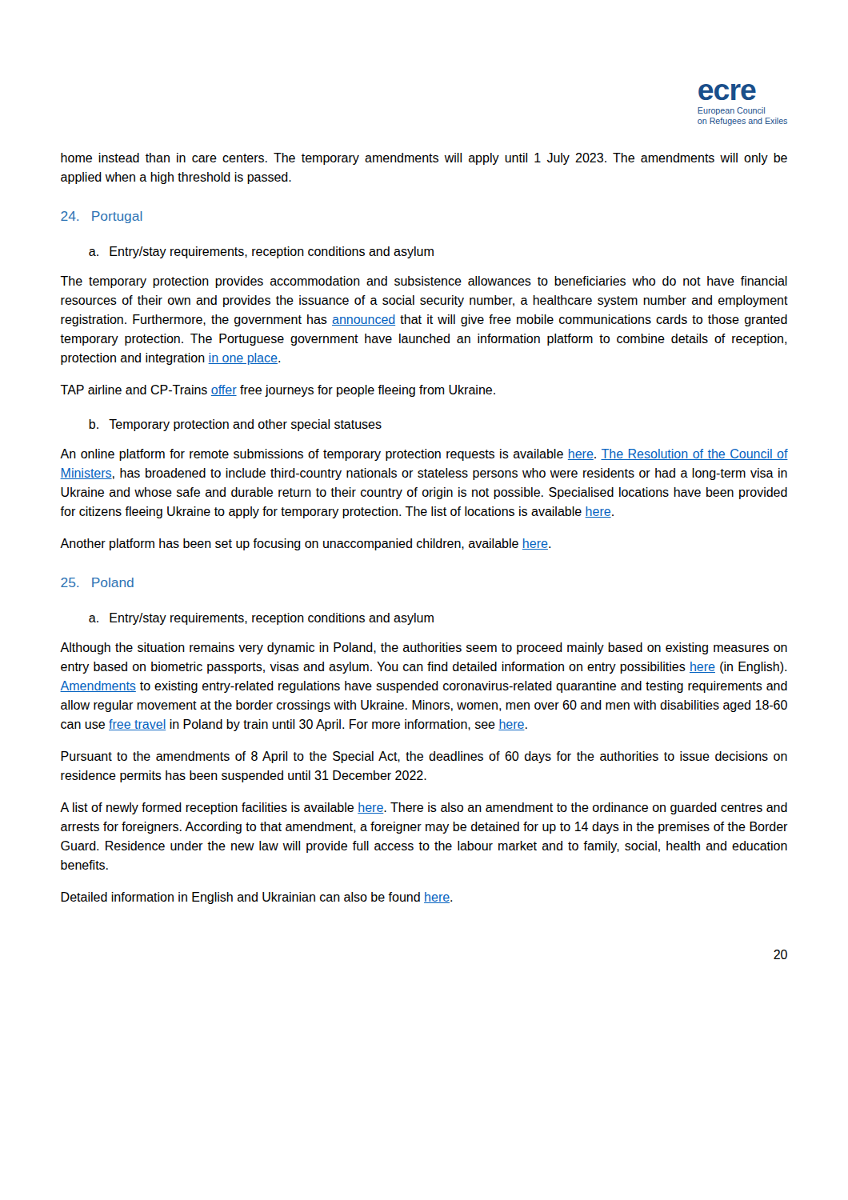ecre
European Council
on Refugees and Exiles
home instead than in care centers. The temporary amendments will apply until 1 July 2023. The amendments will only be applied when a high threshold is passed.
24. Portugal
a. Entry/stay requirements, reception conditions and asylum
The temporary protection provides accommodation and subsistence allowances to beneficiaries who do not have financial resources of their own and provides the issuance of a social security number, a healthcare system number and employment registration. Furthermore, the government has announced that it will give free mobile communications cards to those granted temporary protection. The Portuguese government have launched an information platform to combine details of reception, protection and integration in one place.
TAP airline and CP-Trains offer free journeys for people fleeing from Ukraine.
b. Temporary protection and other special statuses
An online platform for remote submissions of temporary protection requests is available here. The Resolution of the Council of Ministers, has broadened to include third-country nationals or stateless persons who were residents or had a long-term visa in Ukraine and whose safe and durable return to their country of origin is not possible. Specialised locations have been provided for citizens fleeing Ukraine to apply for temporary protection. The list of locations is available here.
Another platform has been set up focusing on unaccompanied children, available here.
25. Poland
a. Entry/stay requirements, reception conditions and asylum
Although the situation remains very dynamic in Poland, the authorities seem to proceed mainly based on existing measures on entry based on biometric passports, visas and asylum. You can find detailed information on entry possibilities here (in English). Amendments to existing entry-related regulations have suspended coronavirus-related quarantine and testing requirements and allow regular movement at the border crossings with Ukraine. Minors, women, men over 60 and men with disabilities aged 18-60 can use free travel in Poland by train until 30 April. For more information, see here.
Pursuant to the amendments of 8 April to the Special Act, the deadlines of 60 days for the authorities to issue decisions on residence permits has been suspended until 31 December 2022.
A list of newly formed reception facilities is available here. There is also an amendment to the ordinance on guarded centres and arrests for foreigners. According to that amendment, a foreigner may be detained for up to 14 days in the premises of the Border Guard. Residence under the new law will provide full access to the labour market and to family, social, health and education benefits.
Detailed information in English and Ukrainian can also be found here.
20